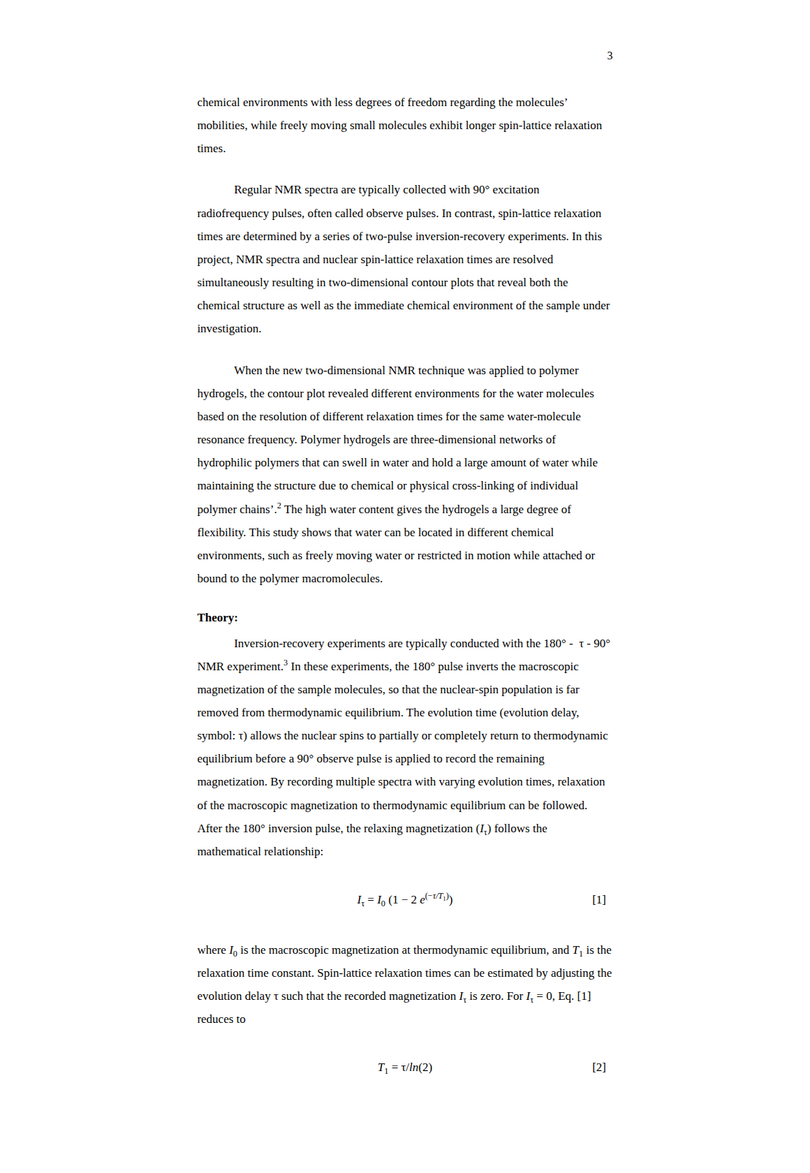3
chemical environments with less degrees of freedom regarding the molecules’ mobilities, while freely moving small molecules exhibit longer spin-lattice relaxation times.
Regular NMR spectra are typically collected with 90° excitation radiofrequency pulses, often called observe pulses. In contrast, spin-lattice relaxation times are determined by a series of two-pulse inversion-recovery experiments. In this project, NMR spectra and nuclear spin-lattice relaxation times are resolved simultaneously resulting in two-dimensional contour plots that reveal both the chemical structure as well as the immediate chemical environment of the sample under investigation.
When the new two-dimensional NMR technique was applied to polymer hydrogels, the contour plot revealed different environments for the water molecules based on the resolution of different relaxation times for the same water-molecule resonance frequency. Polymer hydrogels are three-dimensional networks of hydrophilic polymers that can swell in water and hold a large amount of water while maintaining the structure due to chemical or physical cross-linking of individual polymer chains’.2 The high water content gives the hydrogels a large degree of flexibility. This study shows that water can be located in different chemical environments, such as freely moving water or restricted in motion while attached or bound to the polymer macromolecules.
Theory:
Inversion-recovery experiments are typically conducted with the 180° - τ - 90° NMR experiment.3 In these experiments, the 180° pulse inverts the macroscopic magnetization of the sample molecules, so that the nuclear-spin population is far removed from thermodynamic equilibrium. The evolution time (evolution delay, symbol: τ) allows the nuclear spins to partially or completely return to thermodynamic equilibrium before a 90° observe pulse is applied to record the remaining magnetization. By recording multiple spectra with varying evolution times, relaxation of the macroscopic magnetization to thermodynamic equilibrium can be followed. After the 180° inversion pulse, the relaxing magnetization (Iτ) follows the mathematical relationship:
Iτ = I0 (1 − 2 e(−τ/T1)) [1]
where I0 is the macroscopic magnetization at thermodynamic equilibrium, and T1 is the relaxation time constant. Spin-lattice relaxation times can be estimated by adjusting the evolution delay τ such that the recorded magnetization Iτ is zero. For Iτ = 0, Eq. [1] reduces to
T1 = τ/ln(2) [2]